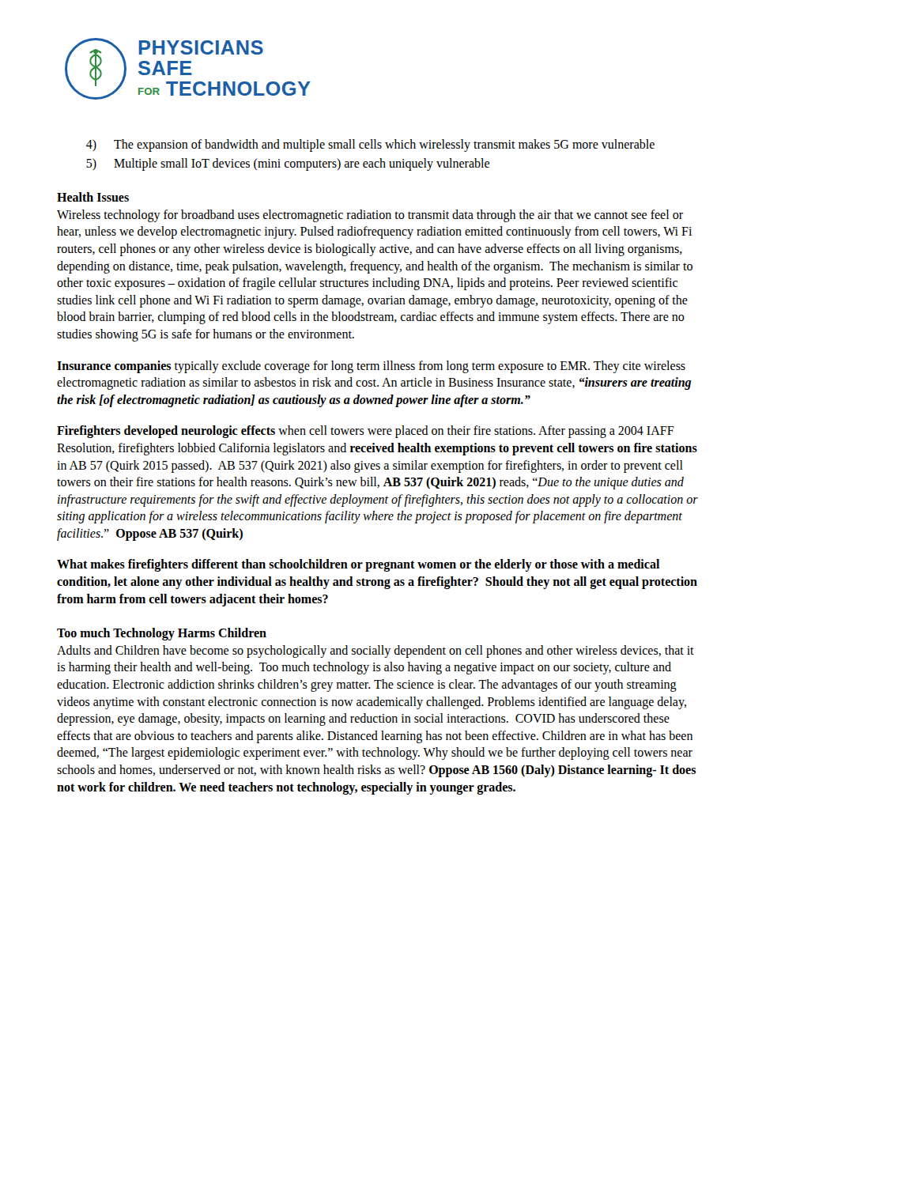PHYSICIANS
SAFE
FOR TECHNOLOGY
The expansion of bandwidth and multiple small cells which wirelessly transmit makes 5G more vulnerable
Multiple small IoT devices (mini computers) are each uniquely vulnerable
Health Issues
Wireless technology for broadband uses electromagnetic radiation to transmit data through the air that we cannot see feel or hear, unless we develop electromagnetic injury. Pulsed radiofrequency radiation emitted continuously from cell towers, Wi Fi routers, cell phones or any other wireless device is biologically active, and can have adverse effects on all living organisms, depending on distance, time, peak pulsation, wavelength, frequency, and health of the organism. The mechanism is similar to other toxic exposures – oxidation of fragile cellular structures including DNA, lipids and proteins. Peer reviewed scientific studies link cell phone and Wi Fi radiation to sperm damage, ovarian damage, embryo damage, neurotoxicity, opening of the blood brain barrier, clumping of red blood cells in the bloodstream, cardiac effects and immune system effects. There are no studies showing 5G is safe for humans or the environment.
Insurance companies typically exclude coverage for long term illness from long term exposure to EMR. They cite wireless electromagnetic radiation as similar to asbestos in risk and cost. An article in Business Insurance state, “insurers are treating the risk [of electromagnetic radiation] as cautiously as a downed power line after a storm.”
Firefighters developed neurologic effects when cell towers were placed on their fire stations. After passing a 2004 IAFF Resolution, firefighters lobbied California legislators and received health exemptions to prevent cell towers on fire stations in AB 57 (Quirk 2015 passed). AB 537 (Quirk 2021) also gives a similar exemption for firefighters, in order to prevent cell towers on their fire stations for health reasons. Quirk’s new bill, AB 537 (Quirk 2021) reads, “Due to the unique duties and infrastructure requirements for the swift and effective deployment of firefighters, this section does not apply to a collocation or siting application for a wireless telecommunications facility where the project is proposed for placement on fire department facilities.” Oppose AB 537 (Quirk)
What makes firefighters different than schoolchildren or pregnant women or the elderly or those with a medical condition, let alone any other individual as healthy and strong as a firefighter? Should they not all get equal protection from harm from cell towers adjacent their homes?
Too much Technology Harms Children
Adults and Children have become so psychologically and socially dependent on cell phones and other wireless devices, that it is harming their health and well-being. Too much technology is also having a negative impact on our society, culture and education. Electronic addiction shrinks children’s grey matter. The science is clear. The advantages of our youth streaming videos anytime with constant electronic connection is now academically challenged. Problems identified are language delay, depression, eye damage, obesity, impacts on learning and reduction in social interactions. COVID has underscored these effects that are obvious to teachers and parents alike. Distanced learning has not been effective. Children are in what has been deemed, “The largest epidemiologic experiment ever.” with technology. Why should we be further deploying cell towers near schools and homes, underserved or not, with known health risks as well? Oppose AB 1560 (Daly) Distance learning- It does not work for children. We need teachers not technology, especially in younger grades.